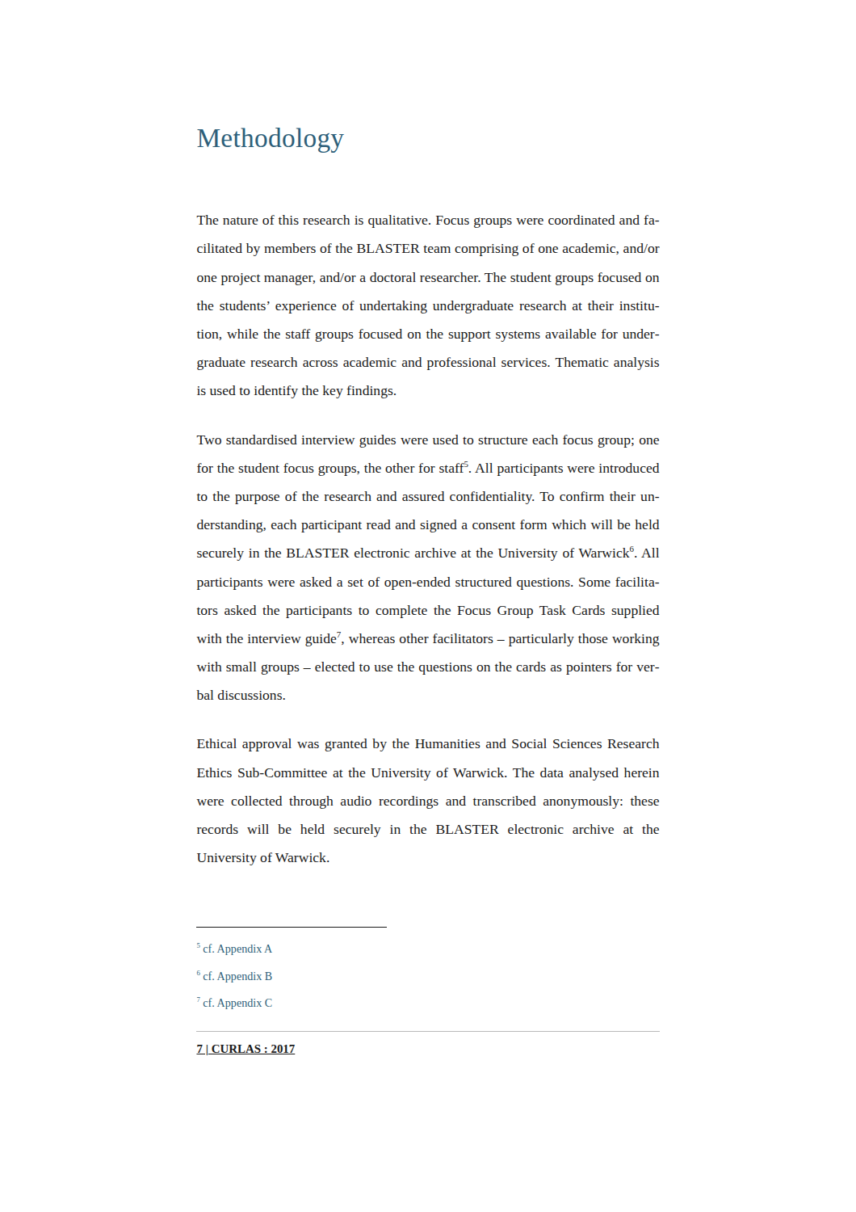Methodology
The nature of this research is qualitative. Focus groups were coordinated and facilitated by members of the BLASTER team comprising of one academic, and/or one project manager, and/or a doctoral researcher. The student groups focused on the students’ experience of undertaking undergraduate research at their institution, while the staff groups focused on the support systems available for undergraduate research across academic and professional services. Thematic analysis is used to identify the key findings.
Two standardised interview guides were used to structure each focus group; one for the student focus groups, the other for staff5. All participants were introduced to the purpose of the research and assured confidentiality. To confirm their understanding, each participant read and signed a consent form which will be held securely in the BLASTER electronic archive at the University of Warwick6. All participants were asked a set of open-ended structured questions. Some facilitators asked the participants to complete the Focus Group Task Cards supplied with the interview guide7, whereas other facilitators – particularly those working with small groups – elected to use the questions on the cards as pointers for verbal discussions.
Ethical approval was granted by the Humanities and Social Sciences Research Ethics Sub-Committee at the University of Warwick. The data analysed herein were collected through audio recordings and transcribed anonymously: these records will be held securely in the BLASTER electronic archive at the University of Warwick.
5 cf. Appendix A
6 cf. Appendix B
7 cf. Appendix C
7 | CURLAS : 2017